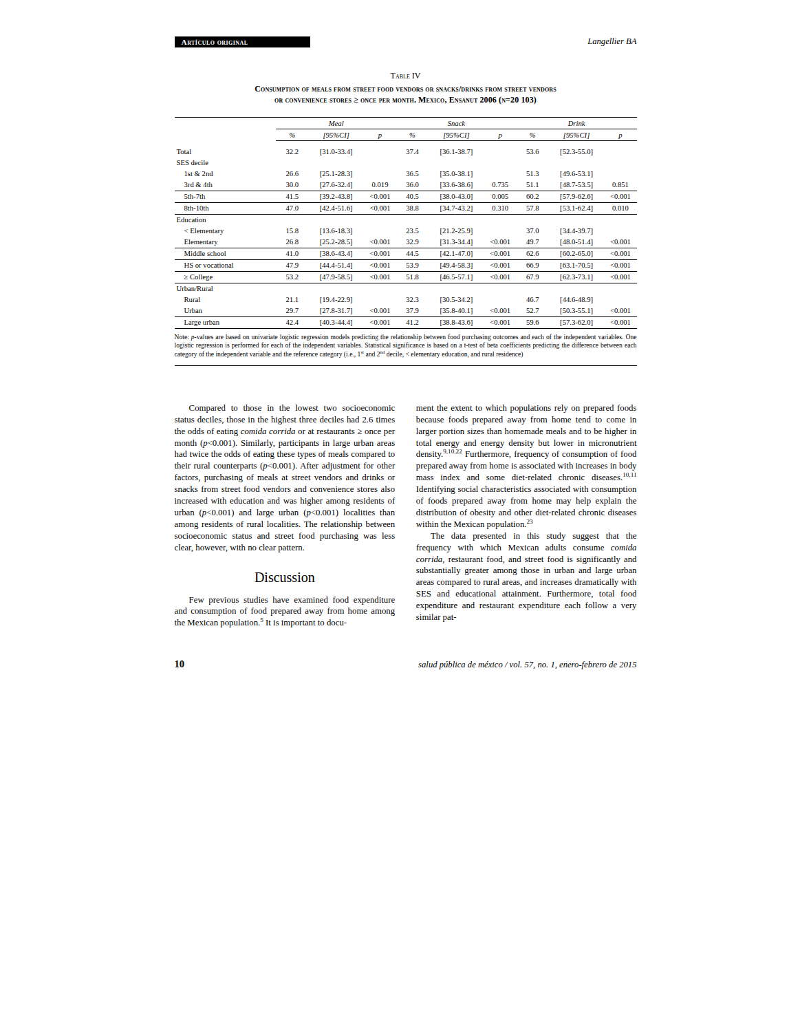Artículo original
Langellier BA
Table IV Consumption of meals from street food vendors or snacks/drinks from street vendors
or convenience stores ≥ once per month. Mexico, Ensanut 2006 (n=20 103)
| | Meal | Snack | Drink |
| --- | --- | --- | --- |
| | % | [95%CI] | p | % | [95%CI] | p | % | [95%CI] | p |
| Total | 32.2 | [31.0-33.4] | | 37.4 | [36.1-38.7] | | 53.6 | [52.3-55.0] | |
| SES decile | |
| 1st & 2nd | 26.6 | [25.1-28.3] | | 36.5 | [35.0-38.1] | | 51.3 | [49.6-53.1] | |
| 3rd & 4th | 30.0 | [27.6-32.4] | 0.019 | 36.0 | [33.6-38.6] | 0.735 | 51.1 | [48.7-53.5] | 0.851 |
| 5th-7th | 41.5 | [39.2-43.8] | <0.001 | 40.5 | [38.0-43.0] | 0.005 | 60.2 | [57.9-62.6] | <0.001 |
| 8th-10th | 47.0 | [42.4-51.6] | <0.001 | 38.8 | [34.7-43.2] | 0.310 | 57.8 | [53.1-62.4] | 0.010 |
| Education | |
| < Elementary | 15.8 | [13.6-18.3] | | 23.5 | [21.2-25.9] | | 37.0 | [34.4-39.7] | |
| Elementary | 26.8 | [25.2-28.5] | <0.001 | 32.9 | [31.3-34.4] | <0.001 | 49.7 | [48.0-51.4] | <0.001 |
| Middle school | 41.0 | [38.6-43.4] | <0.001 | 44.5 | [42.1-47.0] | <0.001 | 62.6 | [60.2-65.0] | <0.001 |
| HS or vocational | 47.9 | [44.4-51.4] | <0.001 | 53.9 | [49.4-58.3] | <0.001 | 66.9 | [63.1-70.5] | <0.001 |
| ≥ College | 53.2 | [47.9-58.5] | <0.001 | 51.8 | [46.5-57.1] | <0.001 | 67.9 | [62.3-73.1] | <0.001 |
| Urban/Rural | |
| Rural | 21.1 | [19.4-22.9] | | 32.3 | [30.5-34.2] | | 46.7 | [44.6-48.9] | |
| Urban | 29.7 | [27.8-31.7] | <0.001 | 37.9 | [35.8-40.1] | <0.001 | 52.7 | [50.3-55.1] | <0.001 |
| Large urban | 42.4 | [40.3-44.4] | <0.001 | 41.2 | [38.8-43.6] | <0.001 | 59.6 | [57.3-62.0] | <0.001 |
Note: p-values are based on univariate logistic regression models predicting the relationship between food purchasing outcomes and each of the independent variables. One logistic regression is performed for each of the independent variables. Statistical significance is based on a t-test of beta coefficients predicting the difference between each category of the independent variable and the reference category (i.e., 1st and 2nd decile, < elementary education, and rural residence)
Compared to those in the lowest two socioeconomic status deciles, those in the highest three deciles had 2.6 times the odds of eating comida corrida or at restaurants ≥ once per month (p<0.001). Similarly, participants in large urban areas had twice the odds of eating these types of meals compared to their rural counterparts (p<0.001). After adjustment for other factors, purchasing of meals at street vendors and drinks or snacks from street food vendors and convenience stores also increased with education and was higher among residents of urban (p<0.001) and large urban (p<0.001) localities than among residents of rural localities. The relationship between socioeconomic status and street food purchasing was less clear, however, with no clear pattern.
Discussion
Few previous studies have examined food expenditure and consumption of food prepared away from home among the Mexican population.5 It is important to docu-
ment the extent to which populations rely on prepared foods because foods prepared away from home tend to come in larger portion sizes than homemade meals and to be higher in total energy and energy density but lower in micronutrient density.9,10,22 Furthermore, frequency of consumption of food prepared away from home is associated with increases in body mass index and some diet-related chronic diseases.10,11 Identifying social characteristics associated with consumption of foods prepared away from home may help explain the distribution of obesity and other diet-related chronic diseases within the Mexican population.23
The data presented in this study suggest that the frequency with which Mexican adults consume comida corrida, restaurant food, and street food is significantly and substantially greater among those in urban and large urban areas compared to rural areas, and increases dramatically with SES and educational attainment. Furthermore, total food expenditure and restaurant expenditure each follow a very similar pat-
10
salud pública de méxico / vol. 57, no. 1, enero-febrero de 2015